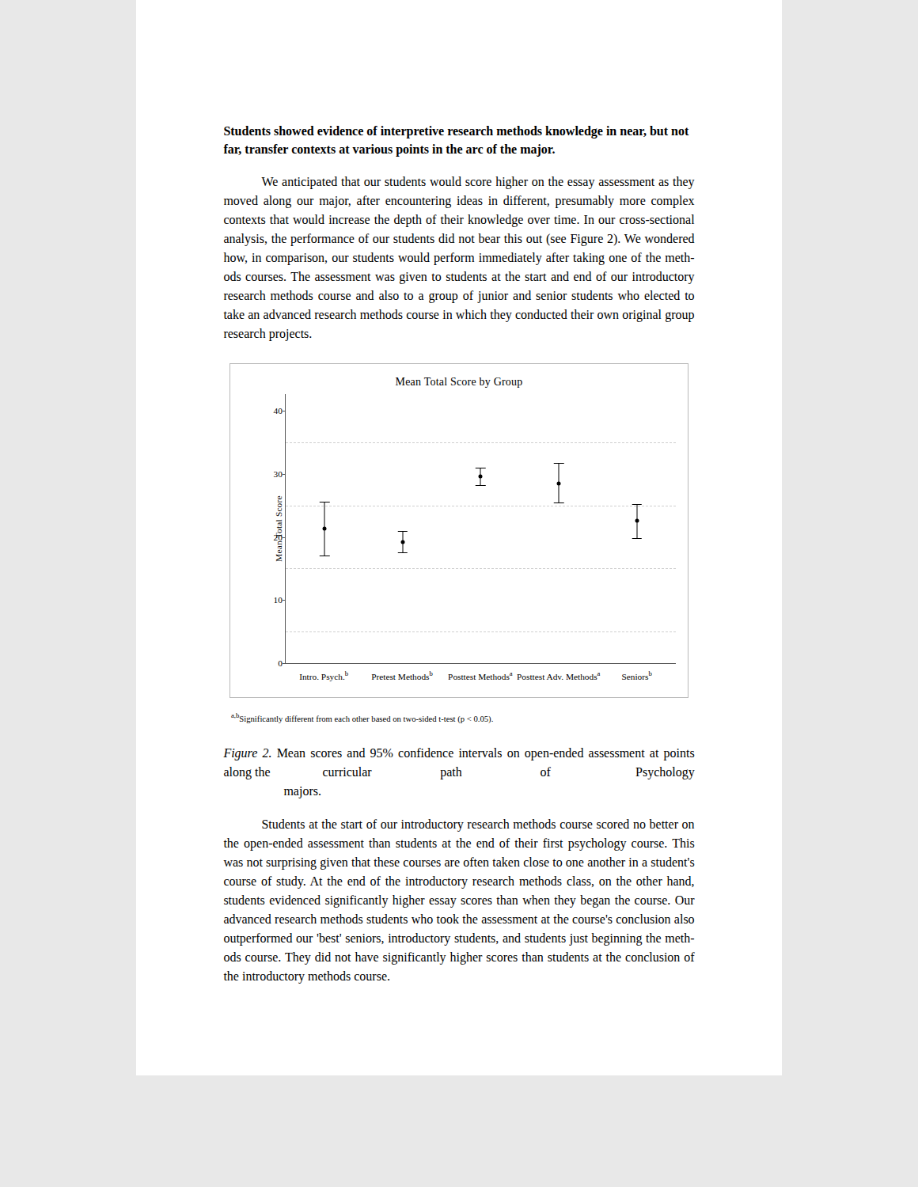Students showed evidence of interpretive research methods knowledge in near, but not far, transfer contexts at various points in the arc of the major.
We anticipated that our students would score higher on the essay assessment as they moved along our major, after encountering ideas in different, presumably more complex contexts that would increase the depth of their knowledge over time. In our cross-sectional analysis, the performance of our students did not bear this out (see Figure 2). We wondered how, in comparison, our students would perform immediately after taking one of the methods courses. The assessment was given to students at the start and end of our introductory research methods course and also to a group of junior and senior students who elected to take an advanced research methods course in which they conducted their own original group research projects.
Mean Total Score by Group
Mean Total Score
0
10
20
30
40
Intro. Psych.b
Pretest Methodsb
Posttest Methodsa
Posttest Adv. Methodsa
Seniorsb
a,bSignificantly different from each other based on two-sided t-test (p < 0.05).
Figure 2. Mean scores and 95% confidence intervals on open-ended assessment at points along the curricular path of Psychology majors.
Students at the start of our introductory research methods course scored no better on the open-ended assessment than students at the end of their first psychology course. This was not surprising given that these courses are often taken close to one another in a student's course of study. At the end of the introductory research methods class, on the other hand, students evidenced significantly higher essay scores than when they began the course. Our advanced research methods students who took the assessment at the course's conclusion also outperformed our 'best' seniors, introductory students, and students just beginning the methods course. They did not have significantly higher scores than students at the conclusion of the introductory methods course.